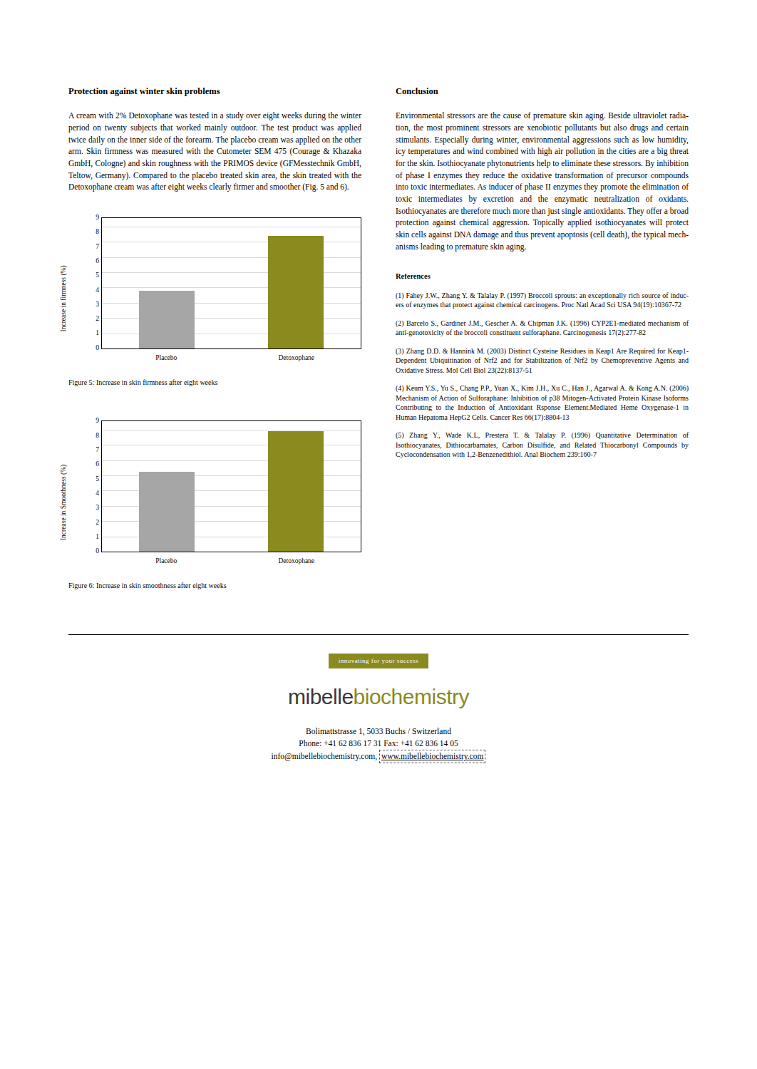Protection against winter skin problems
A cream with 2% Detoxophane was tested in a study over eight weeks during the winter period on twenty subjects that worked mainly outdoor. The test product was applied twice daily on the inner side of the forearm. The placebo cream was applied on the other arm. Skin firmness was measured with the Cutometer SEM 475 (Courage & Khazaka GmbH, Cologne) and skin roughness with the PRIMOS device (GFMesstechnik GmbH, Teltow, Germany). Compared to the placebo treated skin area, the skin treated with the Detoxophane cream was after eight weeks clearly firmer and smoother (Fig. 5 and 6).
Increase in firmness (%)
9 8 7 6 5 4 3 2 1 0
Placebo Detoxophane
Figure 5: Increase in skin firmness after eight weeks
Increase in Smoothness (%)
9 8 7 6 5 4 3 2 1 0
Placebo Detoxophane
Figure 6: Increase in skin smoothness after eight weeks
Conclusion
Environmental stressors are the cause of premature skin aging. Beside ultraviolet radiation, the most prominent stressors are xenobiotic pollutants but also drugs and certain stimulants. Especially during winter, environmental aggressions such as low humidity, icy temperatures and wind combined with high air pollution in the cities are a big threat for the skin. Isothiocyanate phytonutrients help to eliminate these stressors. By inhibition of phase I enzymes they reduce the oxidative transformation of precursor compounds into toxic intermediates. As inducer of phase II enzymes they promote the elimination of toxic intermediates by excretion and the enzymatic neutralization of oxidants. Isothiocyanates are therefore much more than just single antioxidants. They offer a broad protection against chemical aggression. Topically applied isothiocyanates will protect skin cells against DNA damage and thus prevent apoptosis (cell death), the typical mechanisms leading to premature skin aging.
References
(1) Fahey J.W., Zhang Y. & Talalay P. (1997) Broccoli sprouts: an exceptionally rich source of inducers of enzymes that protect against chemical carcinogens. Proc Natl Acad Sci USA 94(19):10367-72
(2) Barcelo S., Gardiner J.M., Gescher A. & Chipman J.K. (1996) CYP2E1-mediated mechanism of anti-genotoxicity of the broccoli constituent sulforaphane. Carcinogenesis 17(2):277-82
(3) Zhang D.D. & Hannink M. (2003) Distinct Cysteine Residues in Keap1 Are Required for Keap1-Dependent Ubiquitination of Nrf2 and for Stabilization of Nrf2 by Chemopreventive Agents and Oxidative Stress. Mol Cell Biol 23(22):8137-51
(4) Keum Y.S., Yu S., Chang P.P., Yuan X., Kim J.H., Xu C., Han J., Agarwal A. & Kong A.N. (2006) Mechanism of Action of Sulforaphane: Inhibition of p38 Mitogen-Activated Protein Kinase Isoforms Contributing to the Induction of Antioxidant Rsponse Element.Mediated Heme Oxygenase-1 in Human Hepatoma HepG2 Cells. Cancer Res 66(17):8804-13
(5) Zhang Y., Wade K.L, Prestera T. & Talalay P. (1996) Quantitative Determination of Isothiocyanates, Dithiocarbamates, Carbon Disulfide, and Related Thiocarbonyl Compounds by Cyclocondensation with 1,2-Benzenedithiol. Anal Biochem 239:160-7
innovating for your success
mibelle biochemistry
Bolimattstrasse 1, 5033 Buchs / Switzerland
Phone: +41 62 836 17 31 Fax: +41 62 836 14 05
info@mibellebiochemistry.com, www.mibellebiochemistry.com